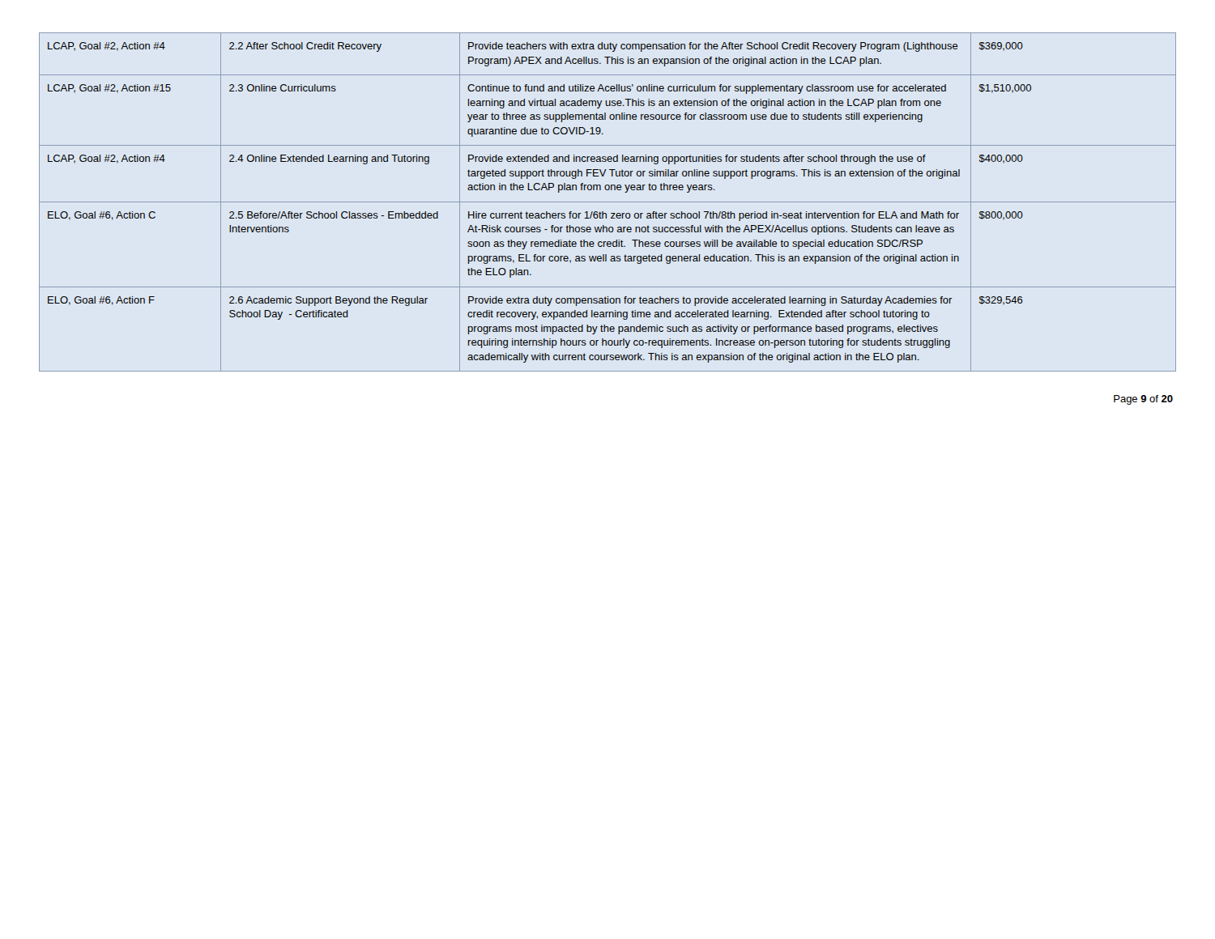| LCAP, Goal #2, Action #4 | 2.2 After School Credit Recovery | Provide teachers with extra duty compensation for the After School Credit Recovery Program (Lighthouse Program) APEX and Acellus. This is an expansion of the original action in the LCAP plan. | $369,000 |
| LCAP, Goal #2, Action #15 | 2.3 Online Curriculums | Continue to fund and utilize Acellus' online curriculum for supplementary classroom use for accelerated learning and virtual academy use.This is an extension of the original action in the LCAP plan from one year to three as supplemental online resource for classroom use due to students still experiencing quarantine due to COVID-19. | $1,510,000 |
| LCAP, Goal #2, Action #4 | 2.4 Online Extended Learning and Tutoring | Provide extended and increased learning opportunities for students after school through the use of targeted support through FEV Tutor or similar online support programs. This is an extension of the original action in the LCAP plan from one year to three years. | $400,000 |
| ELO, Goal #6, Action C | 2.5 Before/After School Classes - Embedded Interventions | Hire current teachers for 1/6th zero or after school 7th/8th period in-seat intervention for ELA and Math for At-Risk courses - for those who are not successful with the APEX/Acellus options. Students can leave as soon as they remediate the credit. These courses will be available to special education SDC/RSP programs, EL for core, as well as targeted general education. This is an expansion of the original action in the ELO plan. | $800,000 |
| ELO, Goal #6, Action F | 2.6 Academic Support Beyond the Regular School Day - Certificated | Provide extra duty compensation for teachers to provide accelerated learning in Saturday Academies for credit recovery, expanded learning time and accelerated learning. Extended after school tutoring to programs most impacted by the pandemic such as activity or performance based programs, electives requiring internship hours or hourly co-requirements. Increase on-person tutoring for students struggling academically with current coursework. This is an expansion of the original action in the ELO plan. | $329,546 |
Page 9 of 20